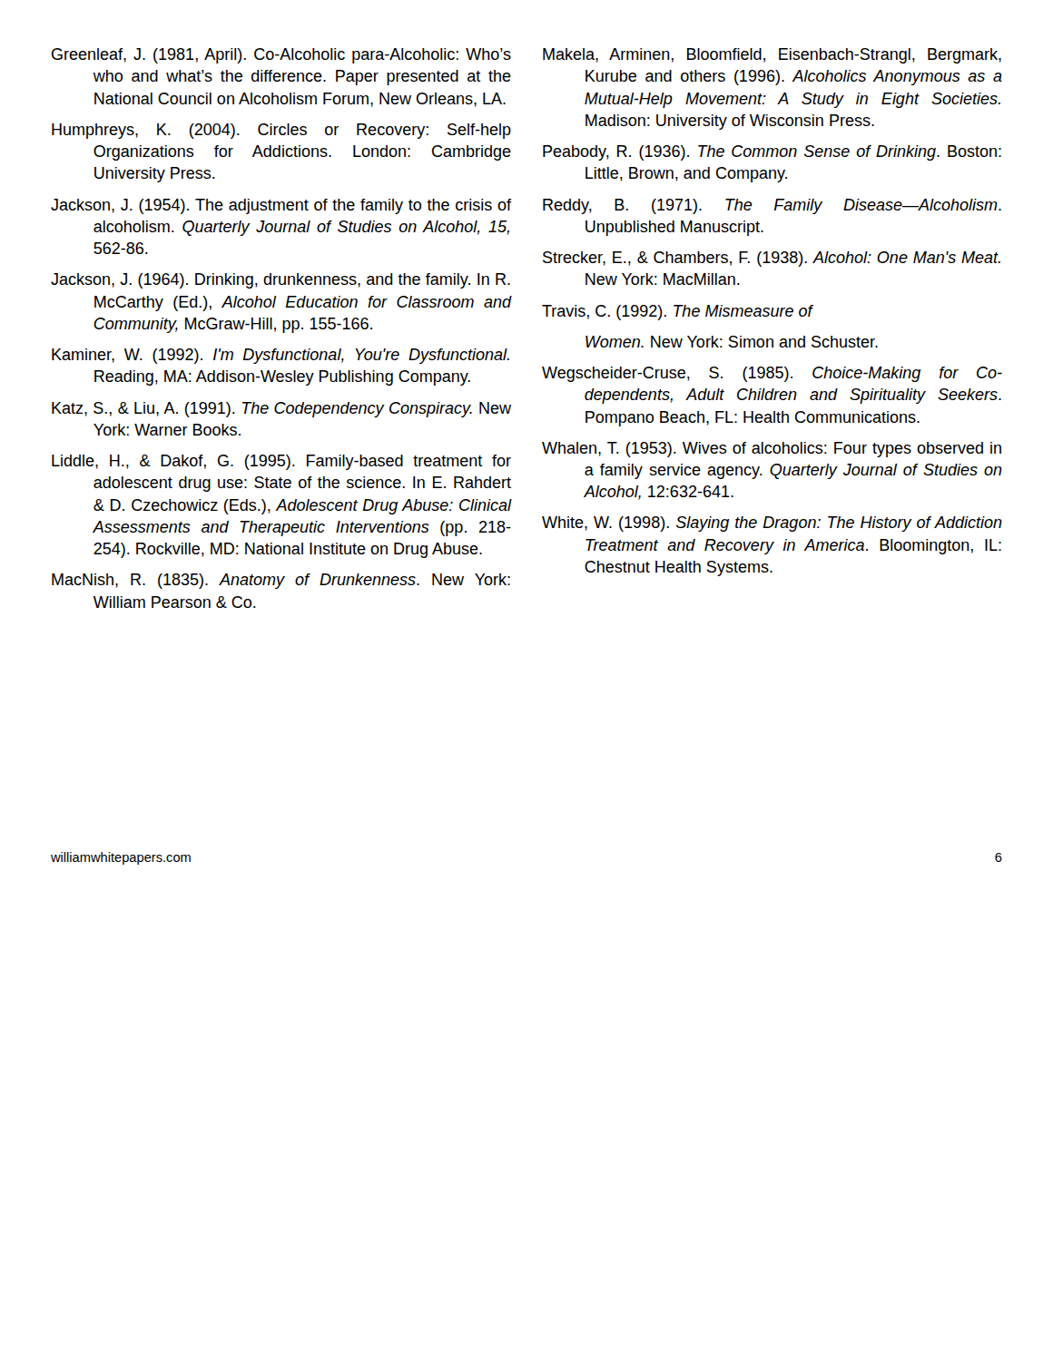Greenleaf, J. (1981, April). Co-Alcoholic para-Alcoholic: Who’s who and what’s the difference. Paper presented at the National Council on Alcoholism Forum, New Orleans, LA.
Humphreys, K. (2004). Circles or Recovery: Self-help Organizations for Addictions. London: Cambridge University Press.
Jackson, J. (1954). The adjustment of the family to the crisis of alcoholism. Quarterly Journal of Studies on Alcohol, 15, 562-86.
Jackson, J. (1964). Drinking, drunkenness, and the family. In R. McCarthy (Ed.), Alcohol Education for Classroom and Community, McGraw-Hill, pp. 155-166.
Kaminer, W. (1992). I'm Dysfunctional, You're Dysfunctional. Reading, MA: Addison-Wesley Publishing Company.
Katz, S., & Liu, A. (1991). The Codependency Conspiracy. New York: Warner Books.
Liddle, H., & Dakof, G. (1995). Family-based treatment for adolescent drug use: State of the science. In E. Rahdert & D. Czechowicz (Eds.), Adolescent Drug Abuse: Clinical Assessments and Therapeutic Interventions (pp. 218-254). Rockville, MD: National Institute on Drug Abuse.
MacNish, R. (1835). Anatomy of Drunkenness. New York: William Pearson & Co.
Makela, Arminen, Bloomfield, Eisenbach-Strangl, Bergmark, Kurube and others (1996). Alcoholics Anonymous as a Mutual-Help Movement: A Study in Eight Societies. Madison: University of Wisconsin Press.
Peabody, R. (1936). The Common Sense of Drinking. Boston: Little, Brown, and Company.
Reddy, B. (1971). The Family Disease—Alcoholism. Unpublished Manuscript.
Strecker, E., & Chambers, F. (1938). Alcohol: One Man's Meat. New York: MacMillan.
Travis, C. (1992). The Mismeasure of
Women. New York: Simon and Schuster.
Wegscheider-Cruse, S. (1985). Choice-Making for Co-dependents, Adult Children and Spirituality Seekers. Pompano Beach, FL: Health Communications.
Whalen, T. (1953). Wives of alcoholics: Four types observed in a family service agency. Quarterly Journal of Studies on Alcohol, 12:632-641.
White, W. (1998). Slaying the Dragon: The History of Addiction Treatment and Recovery in America. Bloomington, IL: Chestnut Health Systems.
williamwhitepapers.com 6